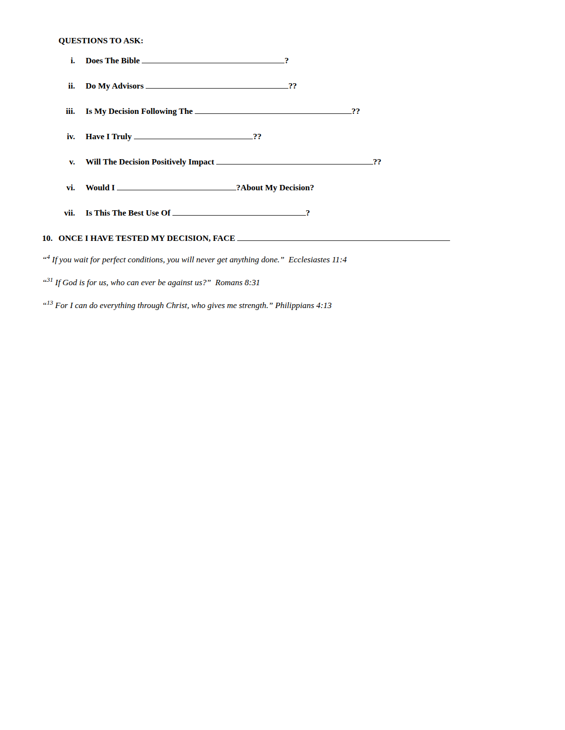QUESTIONS TO ASK:
Does The Bible ?
Do My Advisors ??
Is My Decision Following The ??
Have I Truly ??
Will The Decision Positively Impact ??
Would I ?About My Decision?
Is This The Best Use Of ?
10. ONCE I HAVE TESTED MY DECISION, FACE
“4 If you wait for perfect conditions, you will never get anything done.” Ecclesiastes 11:4
“31 If God is for us, who can ever be against us?” Romans 8:31
“13 For I can do everything through Christ, who gives me strength.” Philippians 4:13